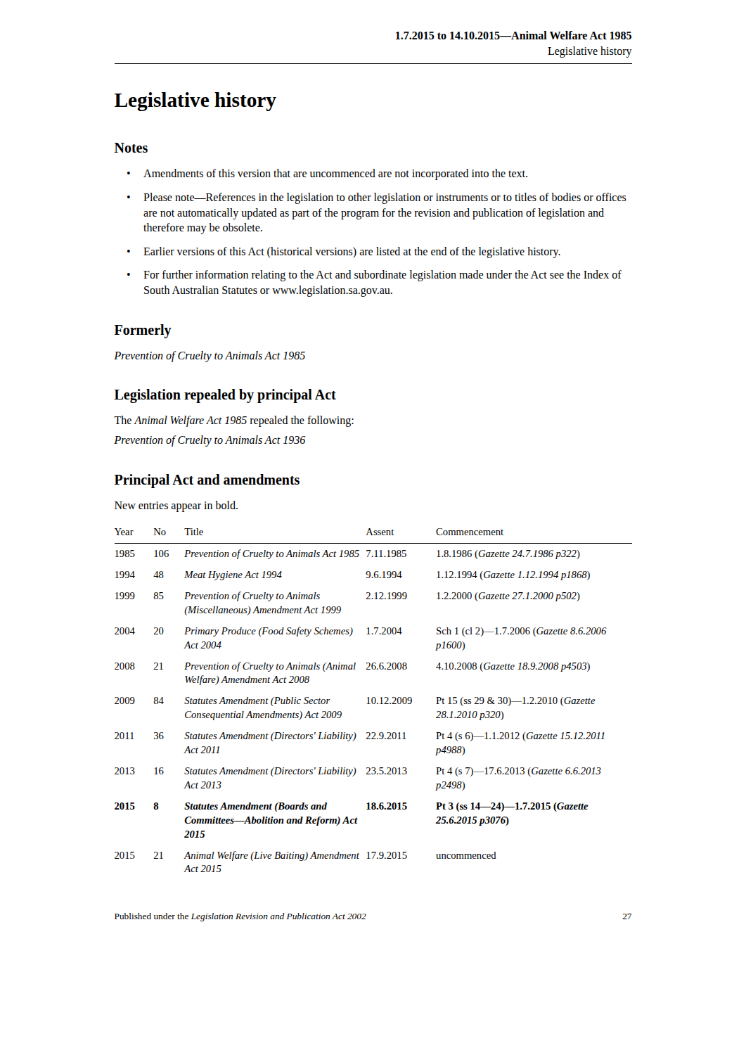1.7.2015 to 14.10.2015—Animal Welfare Act 1985 Legislative history
Legislative history
Notes
Amendments of this version that are uncommenced are not incorporated into the text.
Please note—References in the legislation to other legislation or instruments or to titles of bodies or offices are not automatically updated as part of the program for the revision and publication of legislation and therefore may be obsolete.
Earlier versions of this Act (historical versions) are listed at the end of the legislative history.
For further information relating to the Act and subordinate legislation made under the Act see the Index of South Australian Statutes or www.legislation.sa.gov.au.
Formerly
Prevention of Cruelty to Animals Act 1985
Legislation repealed by principal Act
The Animal Welfare Act 1985 repealed the following:
Prevention of Cruelty to Animals Act 1936
Principal Act and amendments
New entries appear in bold.
| Year | No | Title | Assent | Commencement |
| --- | --- | --- | --- | --- |
| 1985 | 106 | Prevention of Cruelty to Animals Act 1985 | 7.11.1985 | 1.8.1986 ( Gazette 24.7.1986 p322 ) |
| 1994 | 48 | Meat Hygiene Act 1994 | 9.6.1994 | 1.12.1994 ( Gazette 1.12.1994 p1868 ) |
| 1999 | 85 | Prevention of Cruelty to Animals (Miscellaneous) Amendment Act 1999 | 2.12.1999 | 1.2.2000 ( Gazette 27.1.2000 p502 ) |
| 2004 | 20 | Primary Produce (Food Safety Schemes) Act 2004 | 1.7.2004 | Sch 1 (cl 2)—1.7.2006 ( Gazette 8.6.2006 p1600 ) |
| 2008 | 21 | Prevention of Cruelty to Animals (Animal Welfare) Amendment Act 2008 | 26.6.2008 | 4.10.2008 ( Gazette 18.9.2008 p4503 ) |
| 2009 | 84 | Statutes Amendment (Public Sector Consequential Amendments) Act 2009 | 10.12.2009 | Pt 15 (ss 29 & 30)—1.2.2010 ( Gazette 28.1.2010 p320 ) |
| 2011 | 36 | Statutes Amendment (Directors' Liability) Act 2011 | 22.9.2011 | Pt 4 (s 6)—1.1.2012 ( Gazette 15.12.2011 p4988 ) |
| 2013 | 16 | Statutes Amendment (Directors' Liability) Act 2013 | 23.5.2013 | Pt 4 (s 7)—17.6.2013 ( Gazette 6.6.2013 p2498 ) |
| 2015 | 8 | Statutes Amendment (Boards and Committees—Abolition and Reform) Act 2015 | 18.6.2015 | Pt 3 (ss 14—24)—1.7.2015 ( Gazette 25.6.2015 p3076 ) |
| 2015 | 21 | Animal Welfare (Live Baiting) Amendment Act 2015 | 17.9.2015 | uncommenced |
Published under the Legislation Revision and Publication Act 2002 27